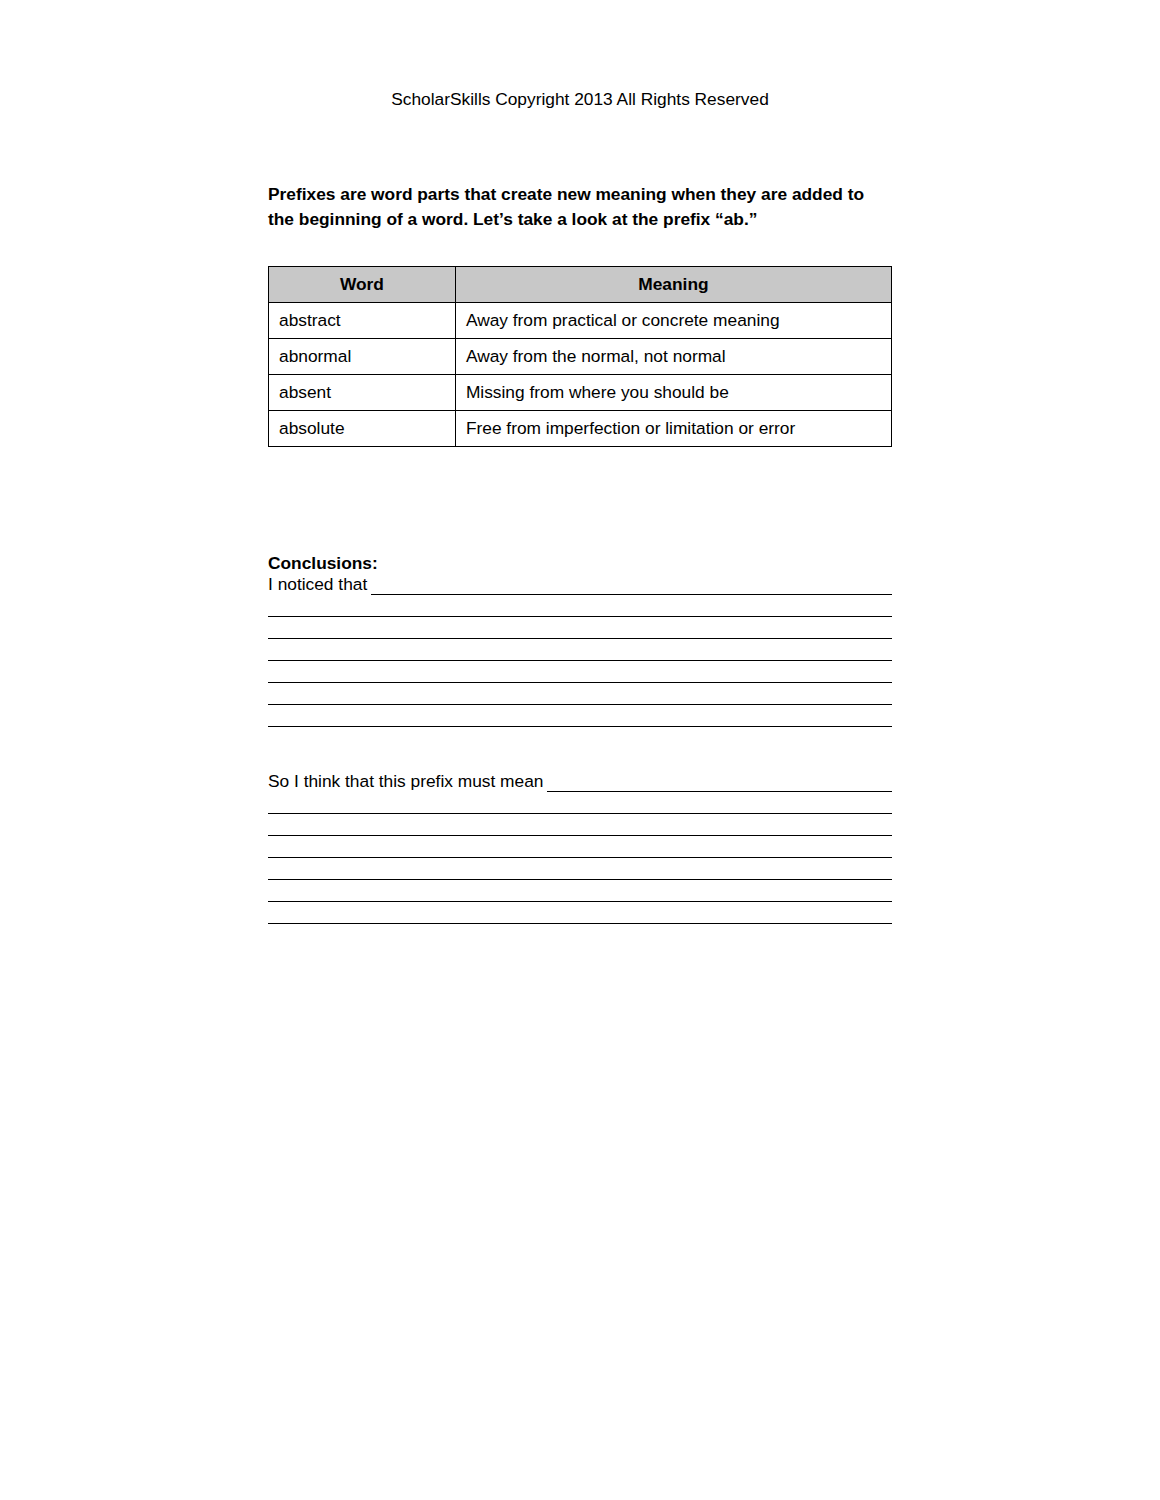ScholarSkills Copyright 2013 All Rights Reserved
Prefixes are word parts that create new meaning when they are added to the beginning of a word. Let’s take a look at the prefix “ab.”
| Word | Meaning |
| --- | --- |
| abstract | Away from practical or concrete meaning |
| abnormal | Away from the normal, not normal |
| absent | Missing from where you should be |
| absolute | Free from imperfection or limitation or error |
Conclusions:
I noticed that
So I think that this prefix must mean